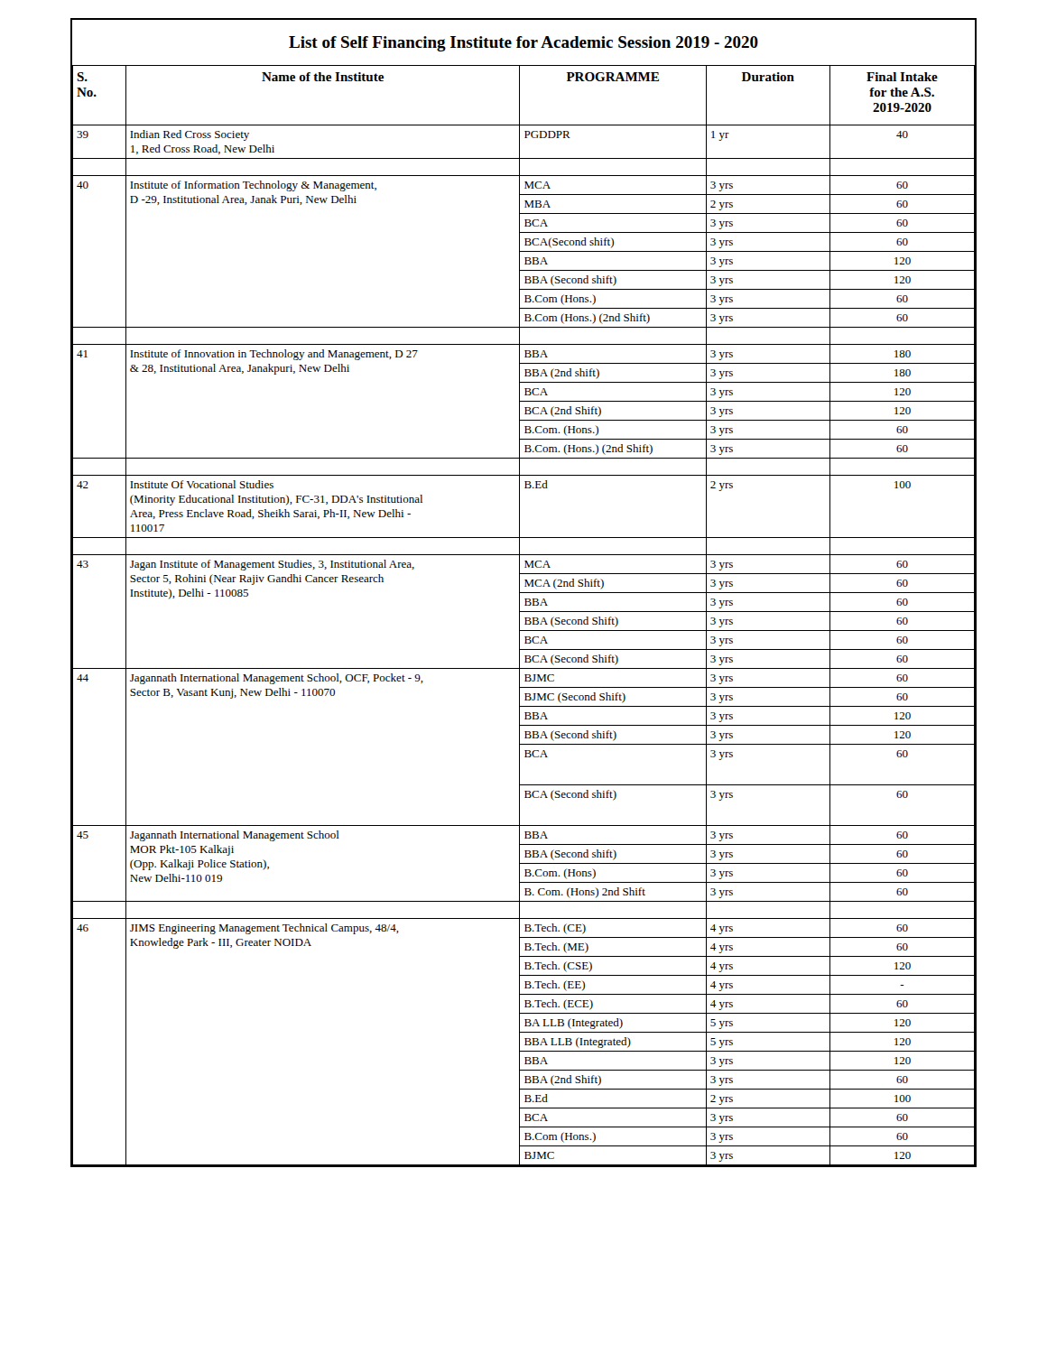List of Self Financing Institute for Academic Session 2019 - 2020
| S. No. | Name of the Institute | PROGRAMME | Duration | Final Intake for the A.S. 2019-2020 |
| --- | --- | --- | --- | --- |
| 39 | Indian Red Cross Society 1, Red Cross Road, New Delhi | PGDDPR | 1 yr | 40 |
| 40 | Institute of Information Technology & Management, D -29, Institutional Area, Janak Puri, New Delhi | MCA | 3 yrs | 60 |
| MBA | 2 yrs | 60 |
| BCA | 3 yrs | 60 |
| BCA(Second shift) | 3 yrs | 60 |
| BBA | 3 yrs | 120 |
| BBA (Second shift) | 3 yrs | 120 |
| B.Com (Hons.) | 3 yrs | 60 |
| B.Com (Hons.) (2nd Shift) | 3 yrs | 60 |
| 41 | Institute of Innovation in Technology and Management, D 27 & 28, Institutional Area, Janakpuri, New Delhi | BBA | 3 yrs | 180 |
| BBA (2nd shift) | 3 yrs | 180 |
| BCA | 3 yrs | 120 |
| BCA (2nd Shift) | 3 yrs | 120 |
| B.Com. (Hons.) | 3 yrs | 60 |
| B.Com. (Hons.) (2nd Shift) | 3 yrs | 60 |
| 42 | Institute Of Vocational Studies (Minority Educational Institution), FC-31, DDA's Institutional Area, Press Enclave Road, Sheikh Sarai, Ph-II, New Delhi - 110017 | B.Ed | 2 yrs | 100 |
| 43 | Jagan Institute of Management Studies, 3, Institutional Area, Sector 5, Rohini (Near Rajiv Gandhi Cancer Research Institute), Delhi - 110085 | MCA | 3 yrs | 60 |
| MCA (2nd Shift) | 3 yrs | 60 |
| BBA | 3 yrs | 60 |
| BBA (Second Shift) | 3 yrs | 60 |
| BCA | 3 yrs | 60 |
| BCA (Second Shift) | 3 yrs | 60 |
| 44 | Jagannath International Management School, OCF, Pocket - 9, Sector B, Vasant Kunj, New Delhi - 110070 | BJMC | 3 yrs | 60 |
| BJMC (Second Shift) | 3 yrs | 60 |
| BBA | 3 yrs | 120 |
| BBA (Second shift) | 3 yrs | 120 |
| BCA | 3 yrs | 60 |
| BCA (Second shift) | 3 yrs | 60 |
| 45 | Jagannath International Management School MOR Pkt-105 Kalkaji (Opp. Kalkaji Police Station), New Delhi-110 019 | BBA | 3 yrs | 60 |
| BBA (Second shift) | 3 yrs | 60 |
| B.Com. (Hons) | 3 yrs | 60 |
| B. Com. (Hons) 2nd Shift | 3 yrs | 60 |
| 46 | JIMS Engineering Management Technical Campus, 48/4, Knowledge Park - III, Greater NOIDA | B.Tech. (CE) | 4 yrs | 60 |
| B.Tech. (ME) | 4 yrs | 60 |
| B.Tech. (CSE) | 4 yrs | 120 |
| B.Tech. (EE) | 4 yrs | - |
| B.Tech. (ECE) | 4 yrs | 60 |
| BA LLB (Integrated) | 5 yrs | 120 |
| BBA LLB (Integrated) | 5 yrs | 120 |
| BBA | 3 yrs | 120 |
| BBA (2nd Shift) | 3 yrs | 60 |
| B.Ed | 2 yrs | 100 |
| BCA | 3 yrs | 60 |
| B.Com (Hons.) | 3 yrs | 60 |
| BJMC | 3 yrs | 120 |